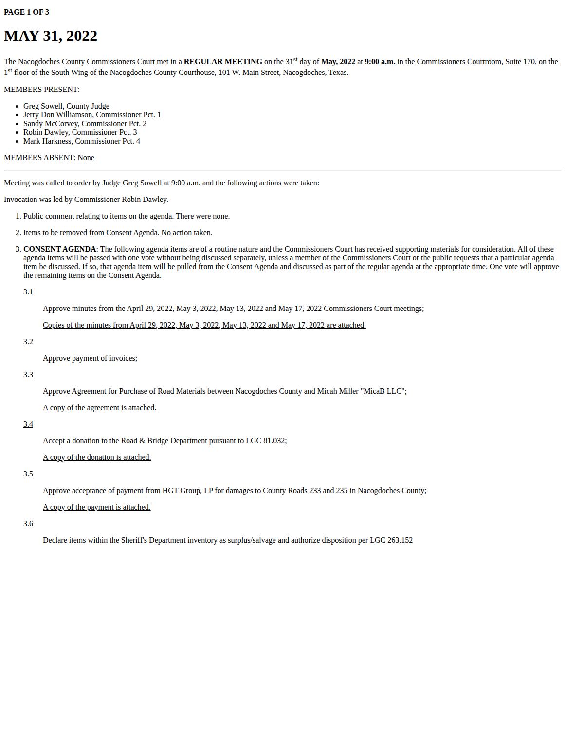PAGE 1 OF 3
MAY 31, 2022
The Nacogdoches County Commissioners Court met in a REGULAR MEETING on the 31st day of May, 2022 at 9:00 a.m. in the Commissioners Courtroom, Suite 170, on the 1st floor of the South Wing of the Nacogdoches County Courthouse, 101 W. Main Street, Nacogdoches, Texas.
MEMBERS PRESENT:
Greg Sowell, County Judge
Jerry Don Williamson, Commissioner Pct. 1
Sandy McCorvey, Commissioner Pct. 2
Robin Dawley, Commissioner Pct. 3
Mark Harkness, Commissioner Pct. 4
MEMBERS ABSENT: None
Meeting was called to order by Judge Greg Sowell at 9:00 a.m. and the following actions were taken:
Invocation was led by Commissioner Robin Dawley.
Public comment relating to items on the agenda. There were none.
Items to be removed from Consent Agenda. No action taken.
CONSENT AGENDA: The following agenda items are of a routine nature and the Commissioners Court has received supporting materials for consideration. All of these agenda items will be passed with one vote without being discussed separately, unless a member of the Commissioners Court or the public requests that a particular agenda item be discussed. If so, that agenda item will be pulled from the Consent Agenda and discussed as part of the regular agenda at the appropriate time. One vote will approve the remaining items on the Consent Agenda.
3.1
Approve minutes from the April 29, 2022, May 3, 2022, May 13, 2022 and May 17, 2022 Commissioners Court meetings;
Copies of the minutes from April 29, 2022, May 3, 2022, May 13, 2022 and May 17, 2022 are attached.
3.2
Approve payment of invoices;
3.3
Approve Agreement for Purchase of Road Materials between Nacogdoches County and Micah Miller "MicaB LLC";
A copy of the agreement is attached.
3.4
Accept a donation to the Road & Bridge Department pursuant to LGC 81.032;
A copy of the donation is attached.
3.5
Approve acceptance of payment from HGT Group, LP for damages to County Roads 233 and 235 in Nacogdoches County;
A copy of the payment is attached.
3.6
Declare items within the Sheriff's Department inventory as surplus/salvage and authorize disposition per LGC 263.152